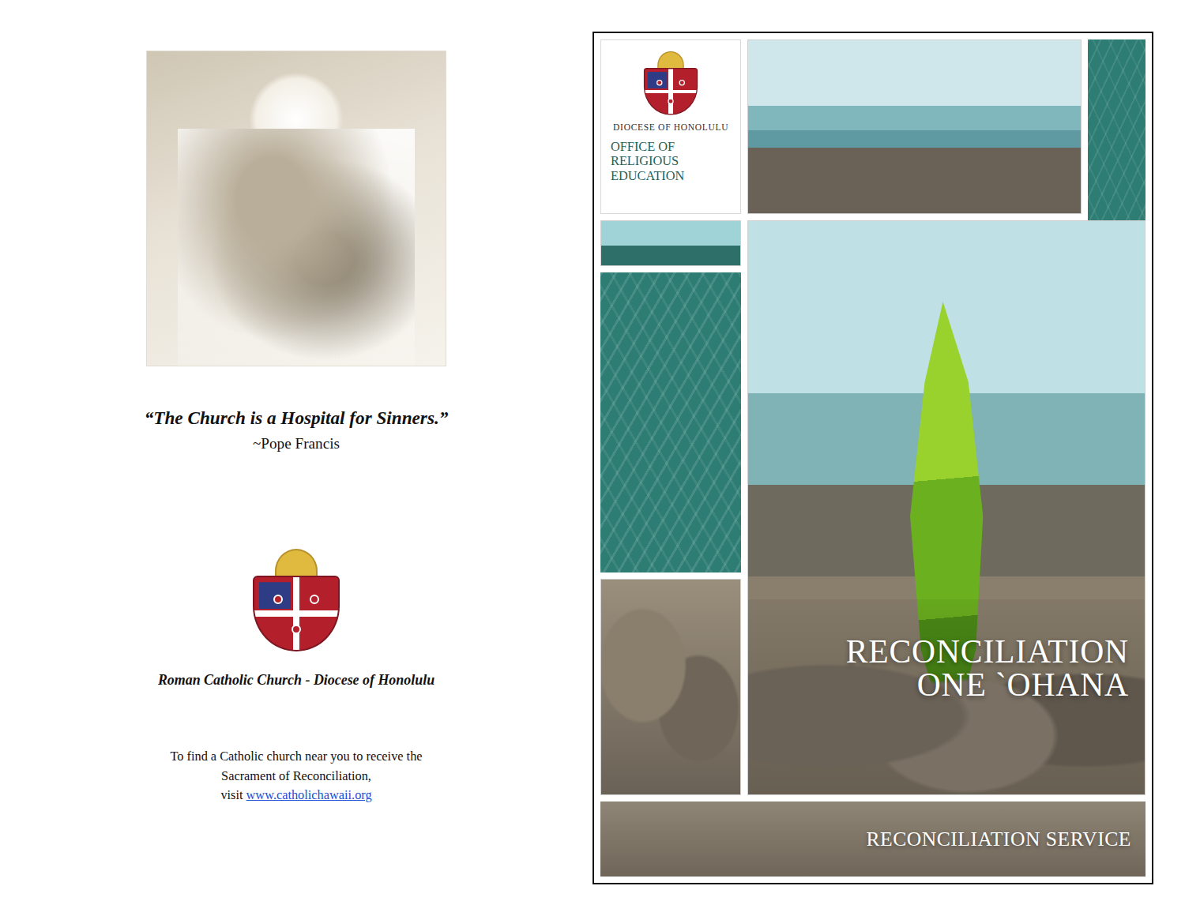“The Church is a Hospital for Sinners.” ~Pope Francis
Roman Catholic Church - Diocese of Honolulu
To find a Catholic church near you to receive the
Sacrament of Reconciliation,
visit www.catholichawaii.org
DIOCESE OF HONOLULU
OFFICE OF
RELIGIOUS
EDUCATION
RECONCILIATION ONE `OHANA
RECONCILIATION SERVICE